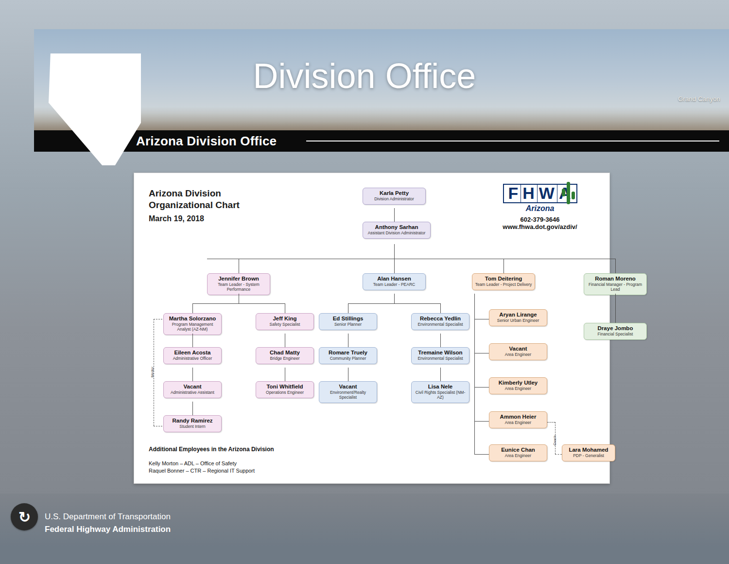Grand Canyon
Division Office
Arizona Division Office
Arizona Division
Organizational Chart March 19, 2018
FHWA
Arizona
602-379-3646
www.fhwa.dot.gov/azdiv/
Karla Petty Division Administrator
Anthony Sarhan Assistant Division Administrator
Jennifer Brown Team Leader - System Performance
Alan Hansen Team Leader - PEARC
Tom Deitering Team Leader - Project Delivery
Roman Moreno Financial Manager - Program Lead
Draye Jombo Financial Specialist
Martha Solorzano Program Management Analyst (AZ-NM)
Jeff King Safety Specialist
Eileen Acosta Administrative Officer
Chad Matty Bridge Engineer
Vacant Administrative Assistant
Toni Whitfield Operations Engineer
Randy Ramirez Student Intern
Mentor
Ed Stillings Senior Planner
Rebecca Yedlin Environmental Specialist
Romare Truely Community Planner
Tremaine Wilson Environmental Specialist
Vacant Environment/Realty Specialist
Lisa Nele Civil Rights Specialist (NM-AZ)
Aryan Lirange Senior Urban Engineer
Vacant Area Engineer
Kimberly Utley Area Engineer
Ammon Heier Area Engineer
Eunice Chan Area Engineer
Lara Mohamed PDP - Generalist
Coach
Additional Employees in the Arizona Division
Kelly Morton – ADL – Office of Safety
Raquel Bonner – CTR – Regional IT Support
↻
U.S. Department of Transportation
Federal Highway Administration